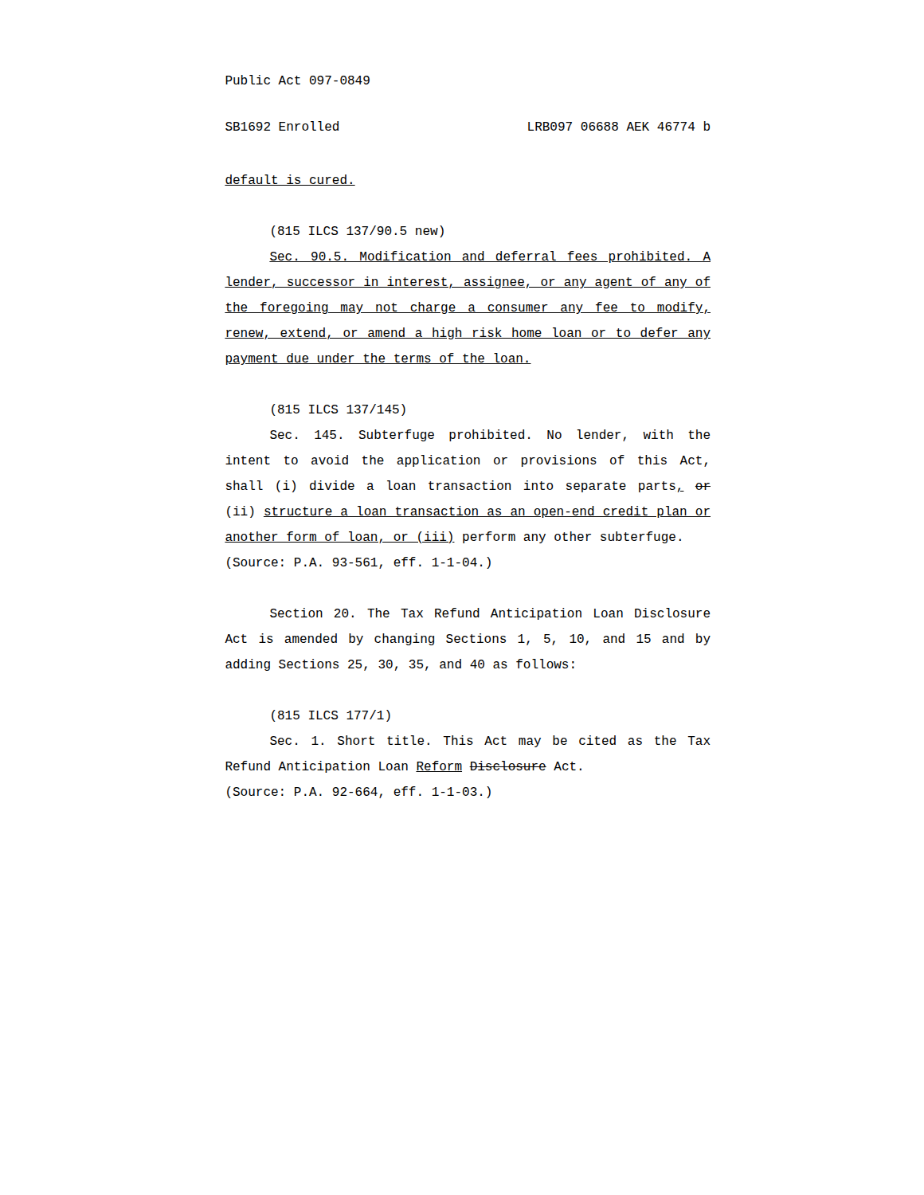Public Act 097-0849
SB1692 Enrolled LRB097 06688 AEK 46774 b
default is cured.
(815 ILCS 137/90.5 new)
Sec. 90.5. Modification and deferral fees prohibited. A lender, successor in interest, assignee, or any agent of any of the foregoing may not charge a consumer any fee to modify, renew, extend, or amend a high risk home loan or to defer any payment due under the terms of the loan.
(815 ILCS 137/145)
Sec. 145. Subterfuge prohibited. No lender, with the intent to avoid the application or provisions of this Act, shall (i) divide a loan transaction into separate parts, or (ii) structure a loan transaction as an open-end credit plan or another form of loan, or (iii) perform any other subterfuge.
(Source: P.A. 93-561, eff. 1-1-04.)
Section 20. The Tax Refund Anticipation Loan Disclosure Act is amended by changing Sections 1, 5, 10, and 15 and by adding Sections 25, 30, 35, and 40 as follows:
(815 ILCS 177/1)
Sec. 1. Short title. This Act may be cited as the Tax Refund Anticipation Loan Reform Disclosure Act.
(Source: P.A. 92-664, eff. 1-1-03.)